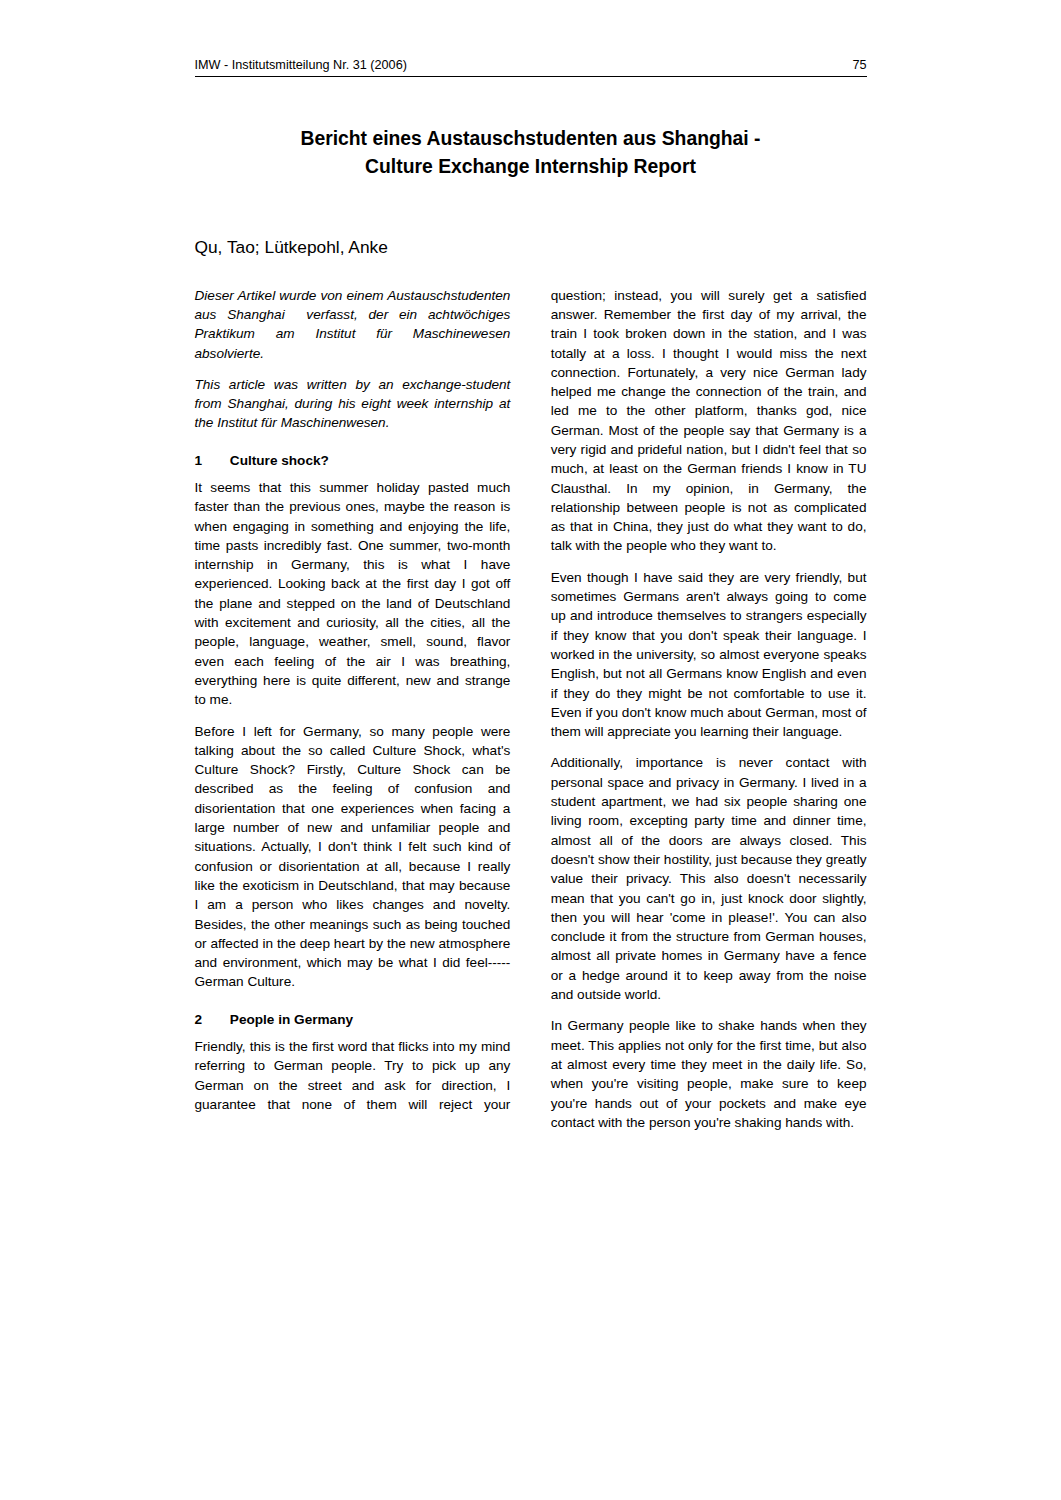IMW - Institutsmitteilung Nr. 31 (2006) 75
Bericht eines Austauschstudenten aus Shanghai -
Culture Exchange Internship Report
Qu, Tao; Lütkepohl, Anke
Dieser Artikel wurde von einem Austauschstudenten aus Shanghai verfasst, der ein achtwöchiges Praktikum am Institut für Maschinewesen absolvierte.
This article was written by an exchange-student from Shanghai, during his eight week internship at the Institut für Maschinenwesen.
1 Culture shock?
It seems that this summer holiday pasted much faster than the previous ones, maybe the reason is when engaging in something and enjoying the life, time pasts incredibly fast. One summer, two-month internship in Germany, this is what I have experienced. Looking back at the first day I got off the plane and stepped on the land of Deutschland with excitement and curiosity, all the cities, all the people, language, weather, smell, sound, flavor even each feeling of the air I was breathing, everything here is quite different, new and strange to me.
Before I left for Germany, so many people were talking about the so called Culture Shock, what's Culture Shock? Firstly, Culture Shock can be described as the feeling of confusion and disorientation that one experiences when facing a large number of new and unfamiliar people and situations. Actually, I don't think I felt such kind of confusion or disorientation at all, because I really like the exoticism in Deutschland, that may because I am a person who likes changes and novelty. Besides, the other meanings such as being touched or affected in the deep heart by the new atmosphere and environment, which may be what I did feel-----German Culture.
2 People in Germany
Friendly, this is the first word that flicks into my mind referring to German people. Try to pick up any German on the street and ask for direction, I guarantee that none of them will reject your question; instead, you will surely get a satisfied answer. Remember the first day of my arrival, the train I took broken down in the station, and I was totally at a loss. I thought I would miss the next connection. Fortunately, a very nice German lady helped me change the connection of the train, and led me to the other platform, thanks god, nice German. Most of the people say that Germany is a very rigid and prideful nation, but I didn't feel that so much, at least on the German friends I know in TU Clausthal. In my opinion, in Germany, the relationship between people is not as complicated as that in China, they just do what they want to do, talk with the people who they want to.
Even though I have said they are very friendly, but sometimes Germans aren't always going to come up and introduce themselves to strangers especially if they know that you don't speak their language. I worked in the university, so almost everyone speaks English, but not all Germans know English and even if they do they might be not comfortable to use it. Even if you don't know much about German, most of them will appreciate you learning their language.
Additionally, importance is never contact with personal space and privacy in Germany. I lived in a student apartment, we had six people sharing one living room, excepting party time and dinner time, almost all of the doors are always closed. This doesn't show their hostility, just because they greatly value their privacy. This also doesn't necessarily mean that you can't go in, just knock door slightly, then you will hear 'come in please!'. You can also conclude it from the structure from German houses, almost all private homes in Germany have a fence or a hedge around it to keep away from the noise and outside world.
In Germany people like to shake hands when they meet. This applies not only for the first time, but also at almost every time they meet in the daily life. So, when you're visiting people, make sure to keep you're hands out of your pockets and make eye contact with the person you're shaking hands with.